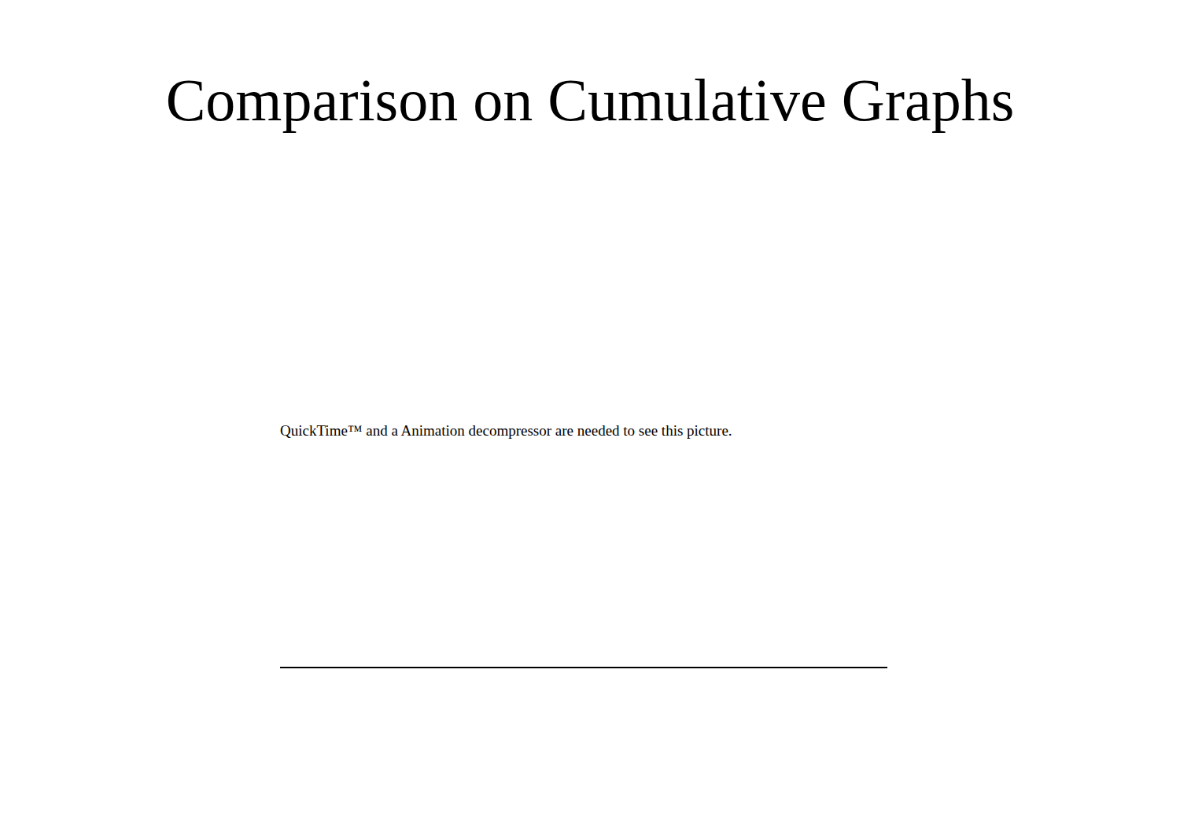Comparison on Cumulative Graphs
QuickTime™ and a Animation decompressor are needed to see this picture.